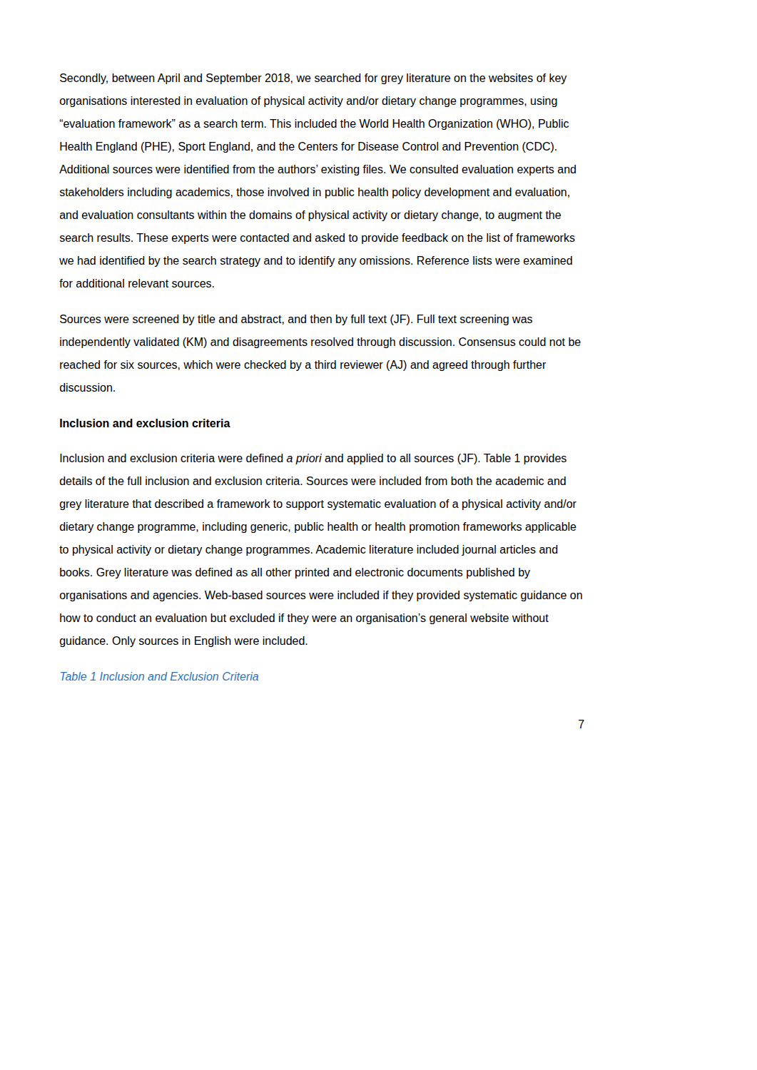Secondly, between April and September 2018, we searched for grey literature on the websites of key organisations interested in evaluation of physical activity and/or dietary change programmes, using “evaluation framework” as a search term. This included the World Health Organization (WHO), Public Health England (PHE), Sport England, and the Centers for Disease Control and Prevention (CDC). Additional sources were identified from the authors’ existing files. We consulted evaluation experts and stakeholders including academics, those involved in public health policy development and evaluation, and evaluation consultants within the domains of physical activity or dietary change, to augment the search results. These experts were contacted and asked to provide feedback on the list of frameworks we had identified by the search strategy and to identify any omissions. Reference lists were examined for additional relevant sources.
Sources were screened by title and abstract, and then by full text (JF). Full text screening was independently validated (KM) and disagreements resolved through discussion. Consensus could not be reached for six sources, which were checked by a third reviewer (AJ) and agreed through further discussion.
Inclusion and exclusion criteria
Inclusion and exclusion criteria were defined a priori and applied to all sources (JF). Table 1 provides details of the full inclusion and exclusion criteria. Sources were included from both the academic and grey literature that described a framework to support systematic evaluation of a physical activity and/or dietary change programme, including generic, public health or health promotion frameworks applicable to physical activity or dietary change programmes. Academic literature included journal articles and books. Grey literature was defined as all other printed and electronic documents published by organisations and agencies. Web-based sources were included if they provided systematic guidance on how to conduct an evaluation but excluded if they were an organisation’s general website without guidance. Only sources in English were included.
Table 1 Inclusion and Exclusion Criteria
7